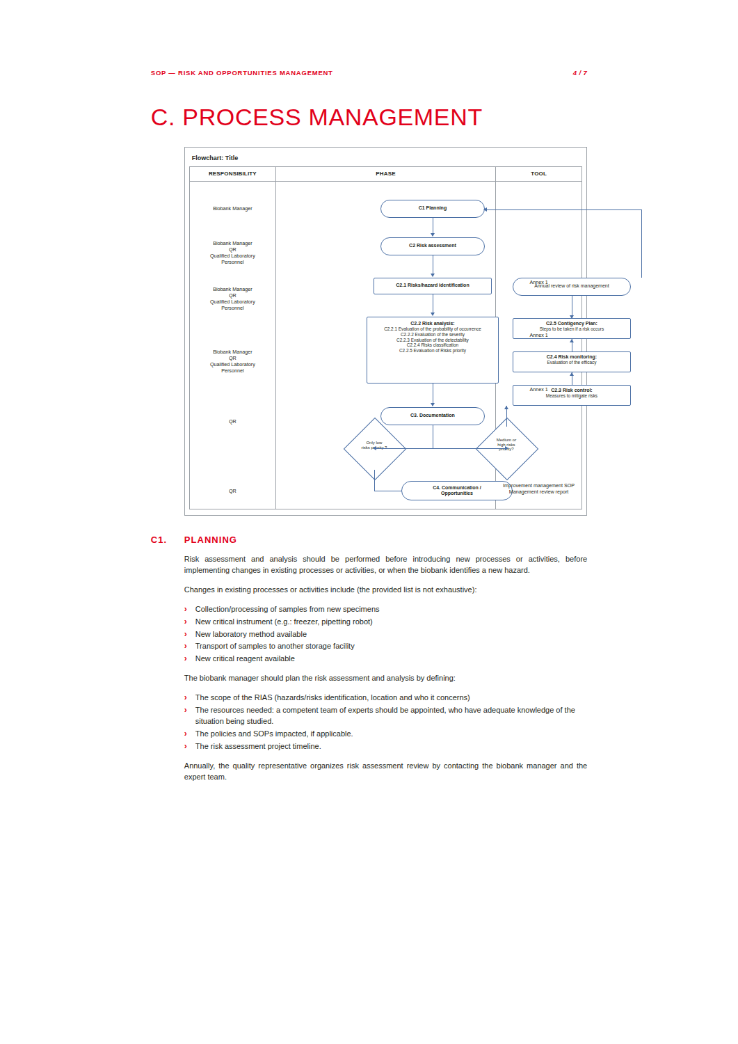SOP — Risk and Opportunities Management
4 / 7
C. Process Management
Flowchart: Title
| RESPONSIBILITY | PHASE | TOOL |
| --- | --- | --- |
| Biobank Manager Biobank Manager QR Qualified Laboratory Personnel Biobank Manager QR Qualified Laboratory Personnel Biobank Manager QR Qualified Laboratory Personnel QR QR | C1 Planning C2 Risk assessment C2.1 Risks/hazard identification C2.2 Risk analysis: C2.2.1 Evaluation of the probability of occurrence C2.2.2 Evaluation of the severity C2.2.3 Evaluation of the detectability C2.2.4 Risks classification C2.2.5 Evaluation of Risks priority C3. Documentation Annual review of risk management C2.5 Contigency Plan: Steps to be taken if a risk occurs C2.4 Risk monitoring: Evaluation of the efficacy C2.3 Risk control: Measures to mitigate risks Only low risks priority ? Medium or high risks priority? C4. Communication / Opportunities | Annex 1 Annex 1 Annex 1 Improvement management SOP Management review report |
C1. Planning
Risk assessment and analysis should be performed before introducing new processes or activities, before implementing changes in existing processes or activities, or when the biobank identifies a new hazard.
Changes in existing processes or activities include (the provided list is not exhaustive):
Collection/processing of samples from new specimens
New critical instrument (e.g.: freezer, pipetting robot)
New laboratory method available
Transport of samples to another storage facility
New critical reagent available
The biobank manager should plan the risk assessment and analysis by defining:
The scope of the RIAS (hazards/risks identification, location and who it concerns)
The resources needed: a competent team of experts should be appointed, who have adequate knowledge of the situation being studied.
The policies and SOPs impacted, if applicable.
The risk assessment project timeline.
Annually, the quality representative organizes risk assessment review by contacting the biobank manager and the expert team.